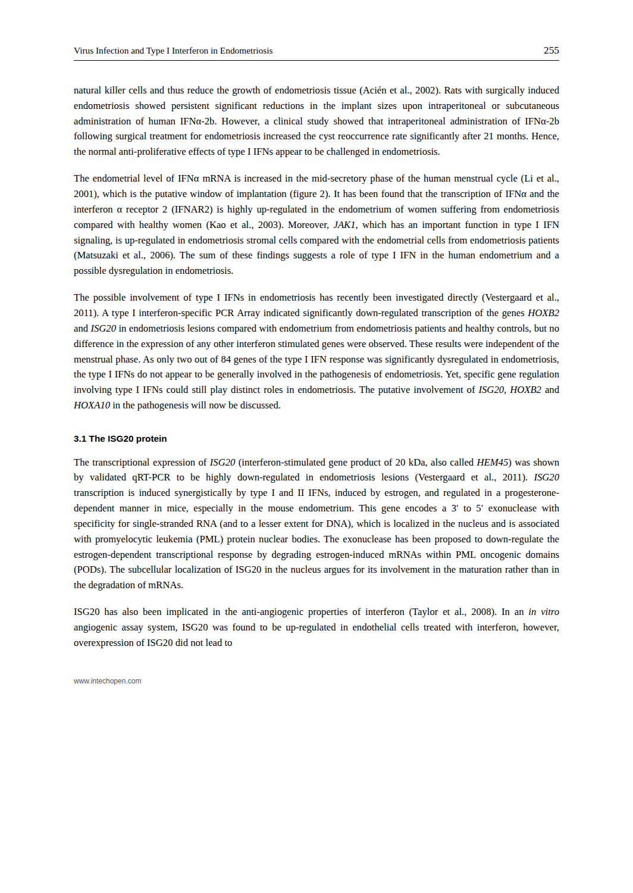Virus Infection and Type I Interferon in Endometriosis 255
natural killer cells and thus reduce the growth of endometriosis tissue (Acién et al., 2002). Rats with surgically induced endometriosis showed persistent significant reductions in the implant sizes upon intraperitoneal or subcutaneous administration of human IFNα-2b. However, a clinical study showed that intraperitoneal administration of IFNα-2b following surgical treatment for endometriosis increased the cyst reoccurrence rate significantly after 21 months. Hence, the normal anti-proliferative effects of type I IFNs appear to be challenged in endometriosis.
The endometrial level of IFNα mRNA is increased in the mid-secretory phase of the human menstrual cycle (Li et al., 2001), which is the putative window of implantation (figure 2). It has been found that the transcription of IFNα and the interferon α receptor 2 (IFNAR2) is highly up-regulated in the endometrium of women suffering from endometriosis compared with healthy women (Kao et al., 2003). Moreover, JAK1, which has an important function in type I IFN signaling, is up-regulated in endometriosis stromal cells compared with the endometrial cells from endometriosis patients (Matsuzaki et al., 2006). The sum of these findings suggests a role of type I IFN in the human endometrium and a possible dysregulation in endometriosis.
The possible involvement of type I IFNs in endometriosis has recently been investigated directly (Vestergaard et al., 2011). A type I interferon-specific PCR Array indicated significantly down-regulated transcription of the genes HOXB2 and ISG20 in endometriosis lesions compared with endometrium from endometriosis patients and healthy controls, but no difference in the expression of any other interferon stimulated genes were observed. These results were independent of the menstrual phase. As only two out of 84 genes of the type I IFN response was significantly dysregulated in endometriosis, the type I IFNs do not appear to be generally involved in the pathogenesis of endometriosis. Yet, specific gene regulation involving type I IFNs could still play distinct roles in endometriosis. The putative involvement of ISG20, HOXB2 and HOXA10 in the pathogenesis will now be discussed.
3.1 The ISG20 protein
The transcriptional expression of ISG20 (interferon-stimulated gene product of 20 kDa, also called HEM45) was shown by validated qRT-PCR to be highly down-regulated in endometriosis lesions (Vestergaard et al., 2011). ISG20 transcription is induced synergistically by type I and II IFNs, induced by estrogen, and regulated in a progesterone-dependent manner in mice, especially in the mouse endometrium. This gene encodes a 3′ to 5′ exonuclease with specificity for single-stranded RNA (and to a lesser extent for DNA), which is localized in the nucleus and is associated with promyelocytic leukemia (PML) protein nuclear bodies. The exonuclease has been proposed to down-regulate the estrogen-dependent transcriptional response by degrading estrogen-induced mRNAs within PML oncogenic domains (PODs). The subcellular localization of ISG20 in the nucleus argues for its involvement in the maturation rather than in the degradation of mRNAs.
ISG20 has also been implicated in the anti-angiogenic properties of interferon (Taylor et al., 2008). In an in vitro angiogenic assay system, ISG20 was found to be up-regulated in endothelial cells treated with interferon, however, overexpression of ISG20 did not lead to
www.intechopen.com